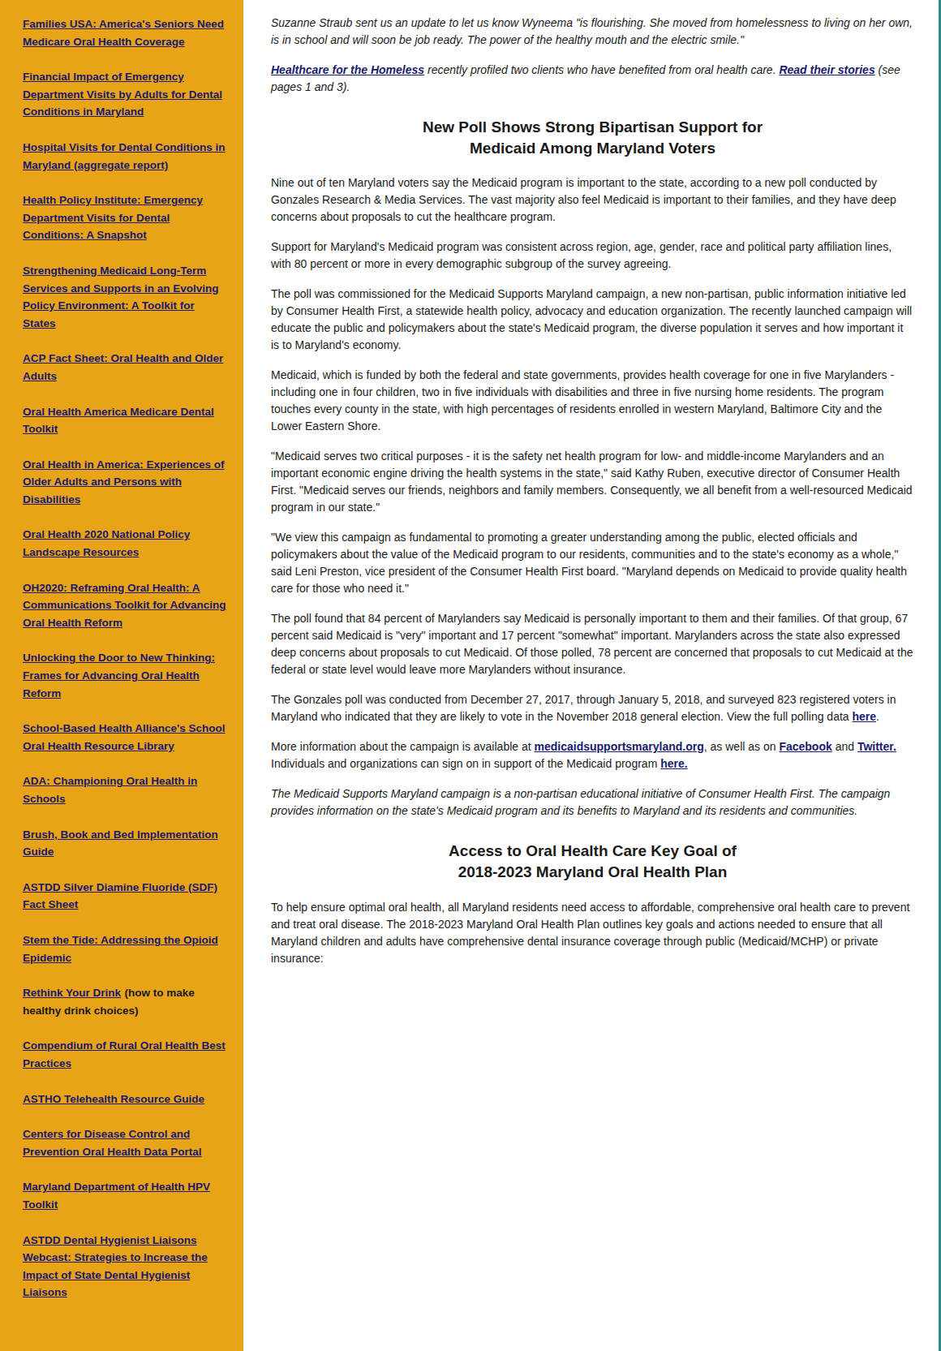Families USA: America's Seniors Need Medicare Oral Health Coverage
Financial Impact of Emergency Department Visits by Adults for Dental Conditions in Maryland
Hospital Visits for Dental Conditions in Maryland (aggregate report)
Health Policy Institute: Emergency Department Visits for Dental Conditions: A Snapshot
Strengthening Medicaid Long-Term Services and Supports in an Evolving Policy Environment: A Toolkit for States
ACP Fact Sheet: Oral Health and Older Adults
Oral Health America Medicare Dental Toolkit
Oral Health in America: Experiences of Older Adults and Persons with Disabilities
Oral Health 2020 National Policy Landscape Resources
OH2020: Reframing Oral Health: A Communications Toolkit for Advancing Oral Health Reform
Unlocking the Door to New Thinking: Frames for Advancing Oral Health Reform
School-Based Health Alliance's School Oral Health Resource Library
ADA: Championing Oral Health in Schools
Brush, Book and Bed Implementation Guide
ASTDD Silver Diamine Fluoride (SDF) Fact Sheet
Stem the Tide: Addressing the Opioid Epidemic
Rethink Your Drink (how to make healthy drink choices)
Compendium of Rural Oral Health Best Practices
ASTHO Telehealth Resource Guide
Centers for Disease Control and Prevention Oral Health Data Portal
Maryland Department of Health HPV Toolkit
ASTDD Dental Hygienist Liaisons Webcast: Strategies to Increase the Impact of State Dental Hygienist Liaisons
Suzanne Straub sent us an update to let us know Wyneema "is flourishing. She moved from homelessness to living on her own, is in school and will soon be job ready. The power of the healthy mouth and the electric smile."
Healthcare for the Homeless recently profiled two clients who have benefited from oral health care. Read their stories (see pages 1 and 3).
New Poll Shows Strong Bipartisan Support for
Medicaid Among Maryland Voters
Nine out of ten Maryland voters say the Medicaid program is important to the state, according to a new poll conducted by Gonzales Research & Media Services. The vast majority also feel Medicaid is important to their families, and they have deep concerns about proposals to cut the healthcare program.
Support for Maryland's Medicaid program was consistent across region, age, gender, race and political party affiliation lines, with 80 percent or more in every demographic subgroup of the survey agreeing.
The poll was commissioned for the Medicaid Supports Maryland campaign, a new non-partisan, public information initiative led by Consumer Health First, a statewide health policy, advocacy and education organization. The recently launched campaign will educate the public and policymakers about the state's Medicaid program, the diverse population it serves and how important it is to Maryland's economy.
Medicaid, which is funded by both the federal and state governments, provides health coverage for one in five Marylanders - including one in four children, two in five individuals with disabilities and three in five nursing home residents. The program touches every county in the state, with high percentages of residents enrolled in western Maryland, Baltimore City and the Lower Eastern Shore.
"Medicaid serves two critical purposes - it is the safety net health program for low- and middle-income Marylanders and an important economic engine driving the health systems in the state," said Kathy Ruben, executive director of Consumer Health First. "Medicaid serves our friends, neighbors and family members. Consequently, we all benefit from a well-resourced Medicaid program in our state."
"We view this campaign as fundamental to promoting a greater understanding among the public, elected officials and policymakers about the value of the Medicaid program to our residents, communities and to the state's economy as a whole," said Leni Preston, vice president of the Consumer Health First board. "Maryland depends on Medicaid to provide quality health care for those who need it."
The poll found that 84 percent of Marylanders say Medicaid is personally important to them and their families. Of that group, 67 percent said Medicaid is "very" important and 17 percent "somewhat" important. Marylanders across the state also expressed deep concerns about proposals to cut Medicaid. Of those polled, 78 percent are concerned that proposals to cut Medicaid at the federal or state level would leave more Marylanders without insurance.
The Gonzales poll was conducted from December 27, 2017, through January 5, 2018, and surveyed 823 registered voters in Maryland who indicated that they are likely to vote in the November 2018 general election. View the full polling data here.
More information about the campaign is available at medicaidsupportsmaryland.org, as well as on Facebook and Twitter. Individuals and organizations can sign on in support of the Medicaid program here.
The Medicaid Supports Maryland campaign is a non-partisan educational initiative of Consumer Health First. The campaign provides information on the state's Medicaid program and its benefits to Maryland and its residents and communities.
Access to Oral Health Care Key Goal of
2018-2023 Maryland Oral Health Plan
To help ensure optimal oral health, all Maryland residents need access to affordable, comprehensive oral health care to prevent and treat oral disease. The 2018-2023 Maryland Oral Health Plan outlines key goals and actions needed to ensure that all Maryland children and adults have comprehensive dental insurance coverage through public (Medicaid/MCHP) or private insurance: